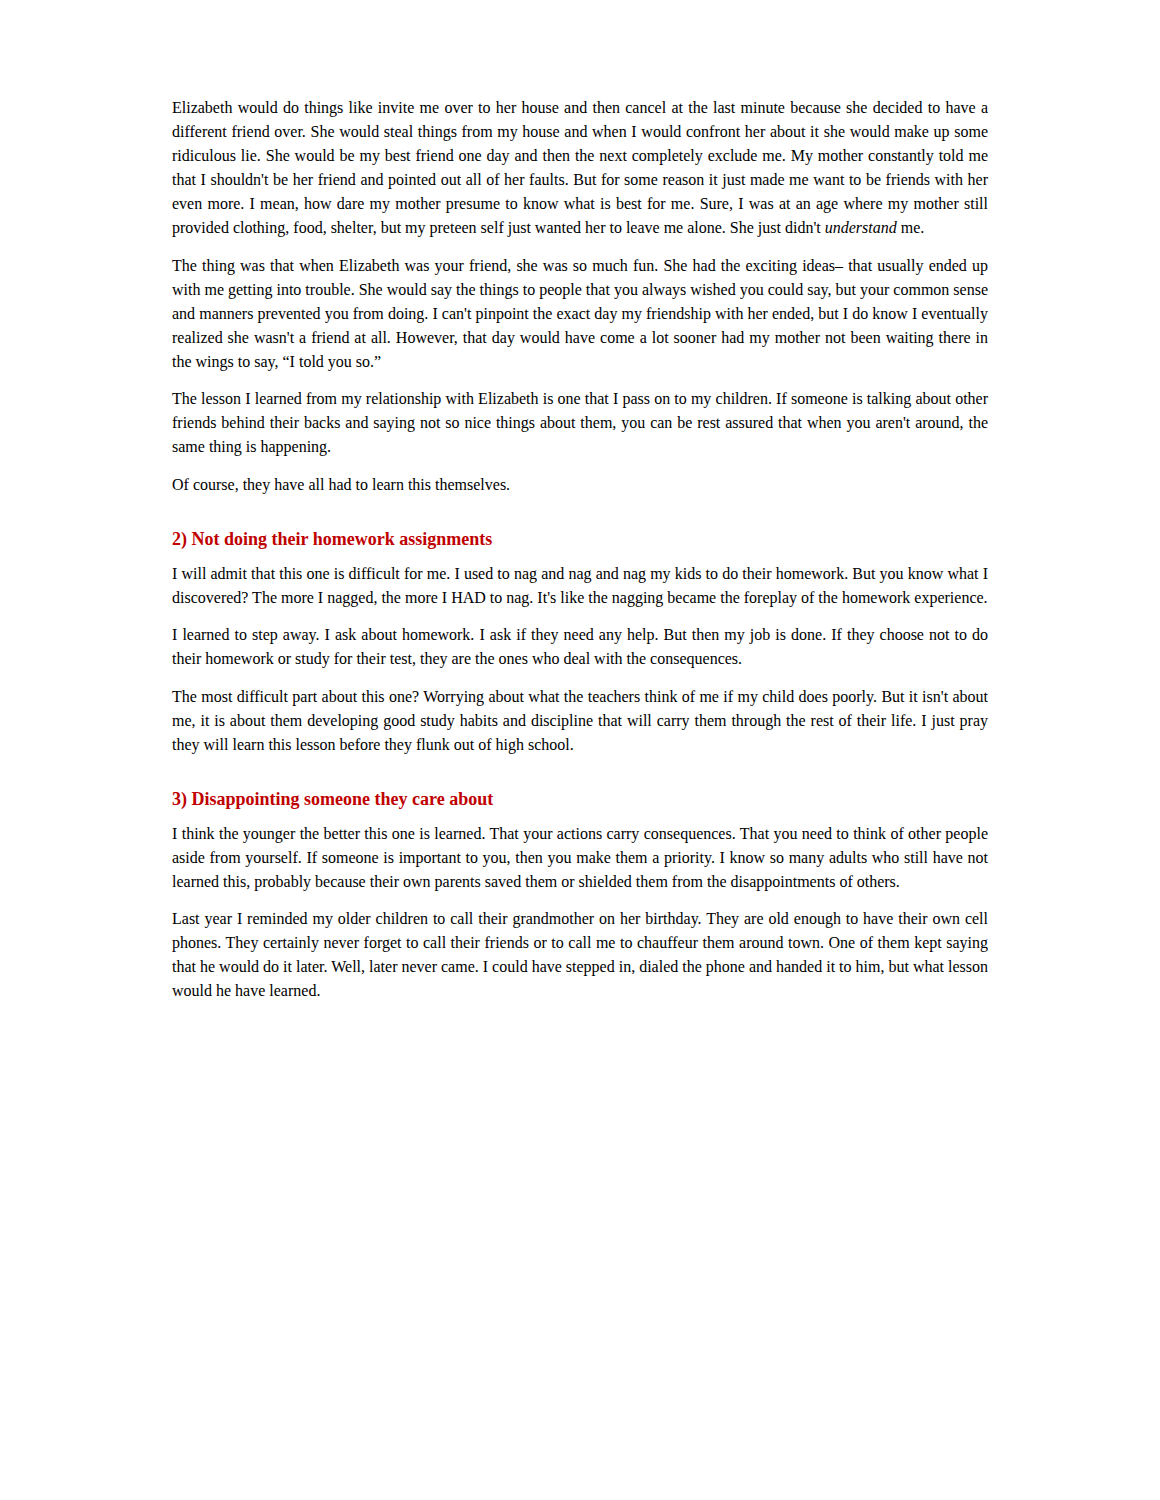Elizabeth would do things like invite me over to her house and then cancel at the last minute because she decided to have a different friend over. She would steal things from my house and when I would confront her about it she would make up some ridiculous lie. She would be my best friend one day and then the next completely exclude me. My mother constantly told me that I shouldn't be her friend and pointed out all of her faults. But for some reason it just made me want to be friends with her even more. I mean, how dare my mother presume to know what is best for me. Sure, I was at an age where my mother still provided clothing, food, shelter, but my preteen self just wanted her to leave me alone. She just didn't understand me.
The thing was that when Elizabeth was your friend, she was so much fun. She had the exciting ideas– that usually ended up with me getting into trouble. She would say the things to people that you always wished you could say, but your common sense and manners prevented you from doing. I can't pinpoint the exact day my friendship with her ended, but I do know I eventually realized she wasn't a friend at all. However, that day would have come a lot sooner had my mother not been waiting there in the wings to say, “I told you so.”
The lesson I learned from my relationship with Elizabeth is one that I pass on to my children. If someone is talking about other friends behind their backs and saying not so nice things about them, you can be rest assured that when you aren't around, the same thing is happening.
Of course, they have all had to learn this themselves.
2) Not doing their homework assignments
I will admit that this one is difficult for me. I used to nag and nag and nag my kids to do their homework. But you know what I discovered? The more I nagged, the more I HAD to nag. It's like the nagging became the foreplay of the homework experience.
I learned to step away. I ask about homework. I ask if they need any help. But then my job is done. If they choose not to do their homework or study for their test, they are the ones who deal with the consequences.
The most difficult part about this one? Worrying about what the teachers think of me if my child does poorly. But it isn't about me, it is about them developing good study habits and discipline that will carry them through the rest of their life. I just pray they will learn this lesson before they flunk out of high school.
3) Disappointing someone they care about
I think the younger the better this one is learned. That your actions carry consequences. That you need to think of other people aside from yourself. If someone is important to you, then you make them a priority. I know so many adults who still have not learned this, probably because their own parents saved them or shielded them from the disappointments of others.
Last year I reminded my older children to call their grandmother on her birthday. They are old enough to have their own cell phones. They certainly never forget to call their friends or to call me to chauffeur them around town. One of them kept saying that he would do it later. Well, later never came. I could have stepped in, dialed the phone and handed it to him, but what lesson would he have learned.